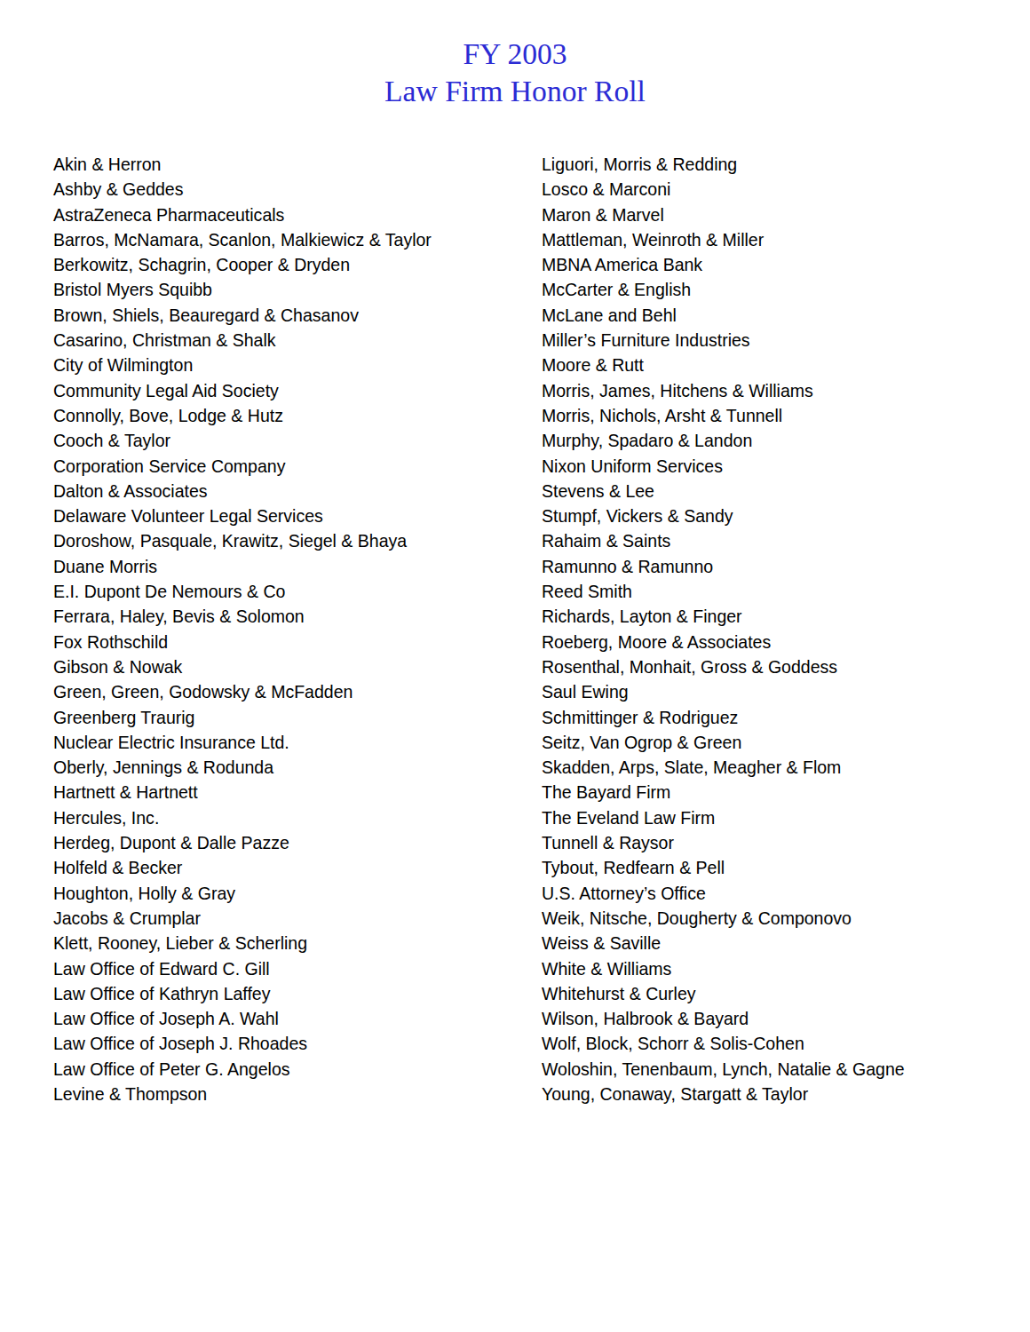FY 2003
Law Firm Honor Roll
Akin & Herron
Ashby & Geddes
AstraZeneca Pharmaceuticals
Barros, McNamara, Scanlon, Malkiewicz & Taylor
Berkowitz, Schagrin, Cooper & Dryden
Bristol Myers Squibb
Brown, Shiels, Beauregard & Chasanov
Casarino, Christman & Shalk
City of Wilmington
Community Legal Aid Society
Connolly, Bove, Lodge & Hutz
Cooch & Taylor
Corporation Service Company
Dalton & Associates
Delaware Volunteer Legal Services
Doroshow, Pasquale, Krawitz, Siegel & Bhaya
Duane Morris
E.I. Dupont De Nemours & Co
Ferrara, Haley, Bevis & Solomon
Fox Rothschild
Gibson & Nowak
Green, Green, Godowsky & McFadden
Greenberg Traurig
Nuclear Electric Insurance Ltd.
Oberly, Jennings & Rodunda
Hartnett & Hartnett
Hercules, Inc.
Herdeg, Dupont & Dalle Pazze
Holfeld & Becker
Houghton, Holly & Gray
Jacobs & Crumplar
Klett, Rooney, Lieber & Scherling
Law Office of Edward C. Gill
Law Office of Kathryn Laffey
Law Office of Joseph A. Wahl
Law Office of Joseph J. Rhoades
Law Office of Peter G. Angelos
Levine & Thompson
Liguori, Morris & Redding
Losco & Marconi
Maron & Marvel
Mattleman, Weinroth & Miller
MBNA America Bank
McCarter & English
McLane and Behl
Miller’s Furniture Industries
Moore & Rutt
Morris, James, Hitchens & Williams
Morris, Nichols, Arsht & Tunnell
Murphy, Spadaro & Landon
Nixon Uniform Services
Stevens & Lee
Stumpf, Vickers & Sandy
Rahaim & Saints
Ramunno & Ramunno
Reed Smith
Richards, Layton & Finger
Roeberg, Moore & Associates
Rosenthal, Monhait, Gross & Goddess
Saul Ewing
Schmittinger & Rodriguez
Seitz, Van Ogrop & Green
Skadden, Arps, Slate, Meagher & Flom
The Bayard Firm
The Eveland Law Firm
Tunnell & Raysor
Tybout, Redfearn & Pell
U.S. Attorney’s Office
Weik, Nitsche, Dougherty & Componovo
Weiss & Saville
White & Williams
Whitehurst & Curley
Wilson, Halbrook & Bayard
Wolf, Block, Schorr & Solis-Cohen
Woloshin, Tenenbaum, Lynch, Natalie & Gagne
Young, Conaway, Stargatt & Taylor